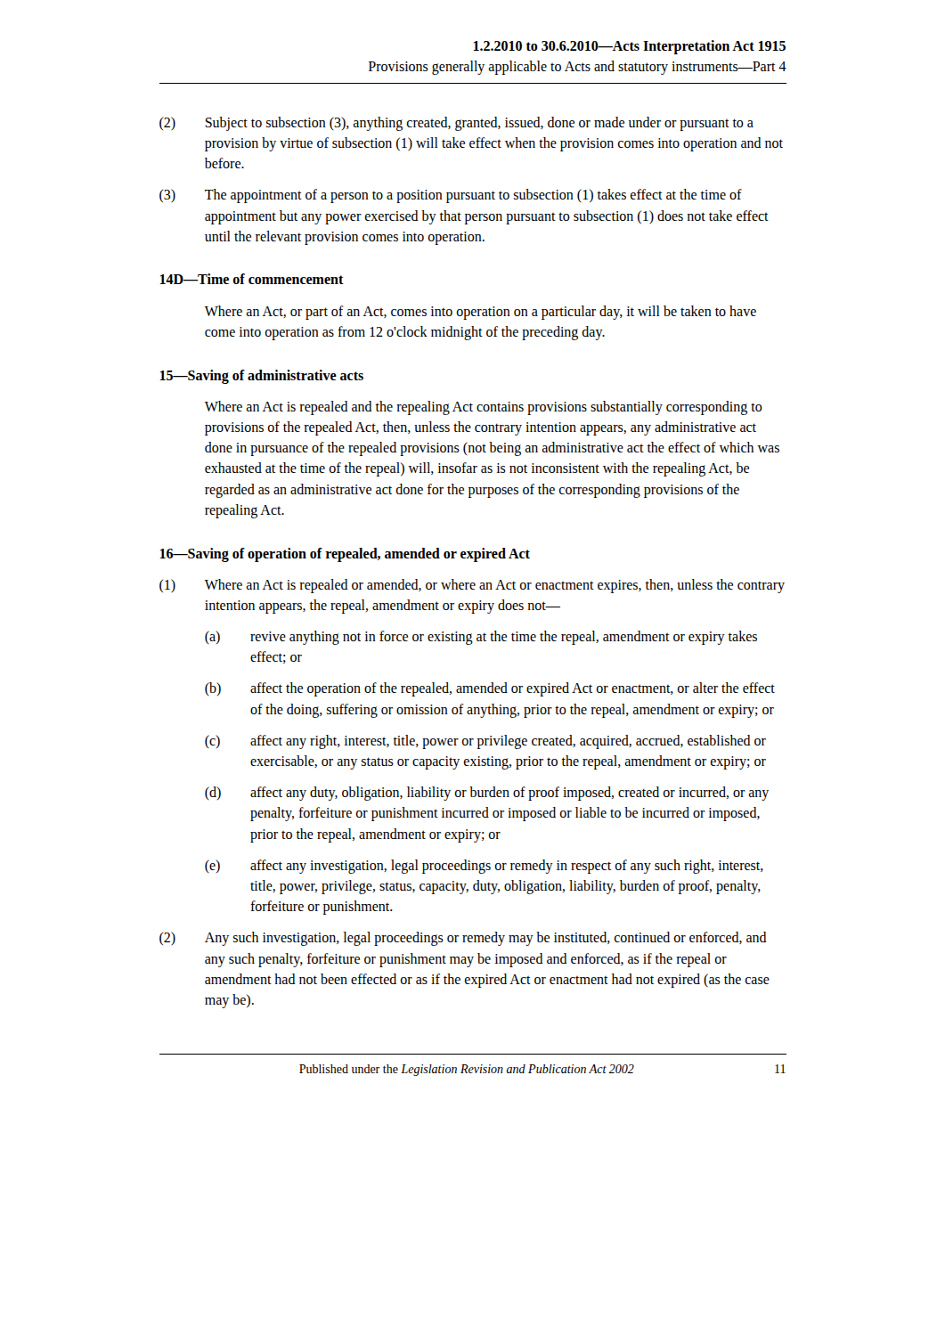1.2.2010 to 30.6.2010—Acts Interpretation Act 1915
Provisions generally applicable to Acts and statutory instruments—Part 4
(2)
Subject to subsection (3), anything created, granted, issued, done or made under or pursuant to a provision by virtue of subsection (1) will take effect when the provision comes into operation and not before.
(3)
The appointment of a person to a position pursuant to subsection (1) takes effect at the time of appointment but any power exercised by that person pursuant to subsection (1) does not take effect until the relevant provision comes into operation.
14D—Time of commencement
Where an Act, or part of an Act, comes into operation on a particular day, it will be taken to have come into operation as from 12 o'clock midnight of the preceding day.
15—Saving of administrative acts
Where an Act is repealed and the repealing Act contains provisions substantially corresponding to provisions of the repealed Act, then, unless the contrary intention appears, any administrative act done in pursuance of the repealed provisions (not being an administrative act the effect of which was exhausted at the time of the repeal) will, insofar as is not inconsistent with the repealing Act, be regarded as an administrative act done for the purposes of the corresponding provisions of the repealing Act.
16—Saving of operation of repealed, amended or expired Act
(1)
Where an Act is repealed or amended, or where an Act or enactment expires, then, unless the contrary intention appears, the repeal, amendment or expiry does not—
(a)
revive anything not in force or existing at the time the repeal, amendment or expiry takes effect; or
(b)
affect the operation of the repealed, amended or expired Act or enactment, or alter the effect of the doing, suffering or omission of anything, prior to the repeal, amendment or expiry; or
(c)
affect any right, interest, title, power or privilege created, acquired, accrued, established or exercisable, or any status or capacity existing, prior to the repeal, amendment or expiry; or
(d)
affect any duty, obligation, liability or burden of proof imposed, created or incurred, or any penalty, forfeiture or punishment incurred or imposed or liable to be incurred or imposed, prior to the repeal, amendment or expiry; or
(e)
affect any investigation, legal proceedings or remedy in respect of any such right, interest, title, power, privilege, status, capacity, duty, obligation, liability, burden of proof, penalty, forfeiture or punishment.
(2)
Any such investigation, legal proceedings or remedy may be instituted, continued or enforced, and any such penalty, forfeiture or punishment may be imposed and enforced, as if the repeal or amendment had not been effected or as if the expired Act or enactment had not expired (as the case may be).
Published under the Legislation Revision and Publication Act 2002
11